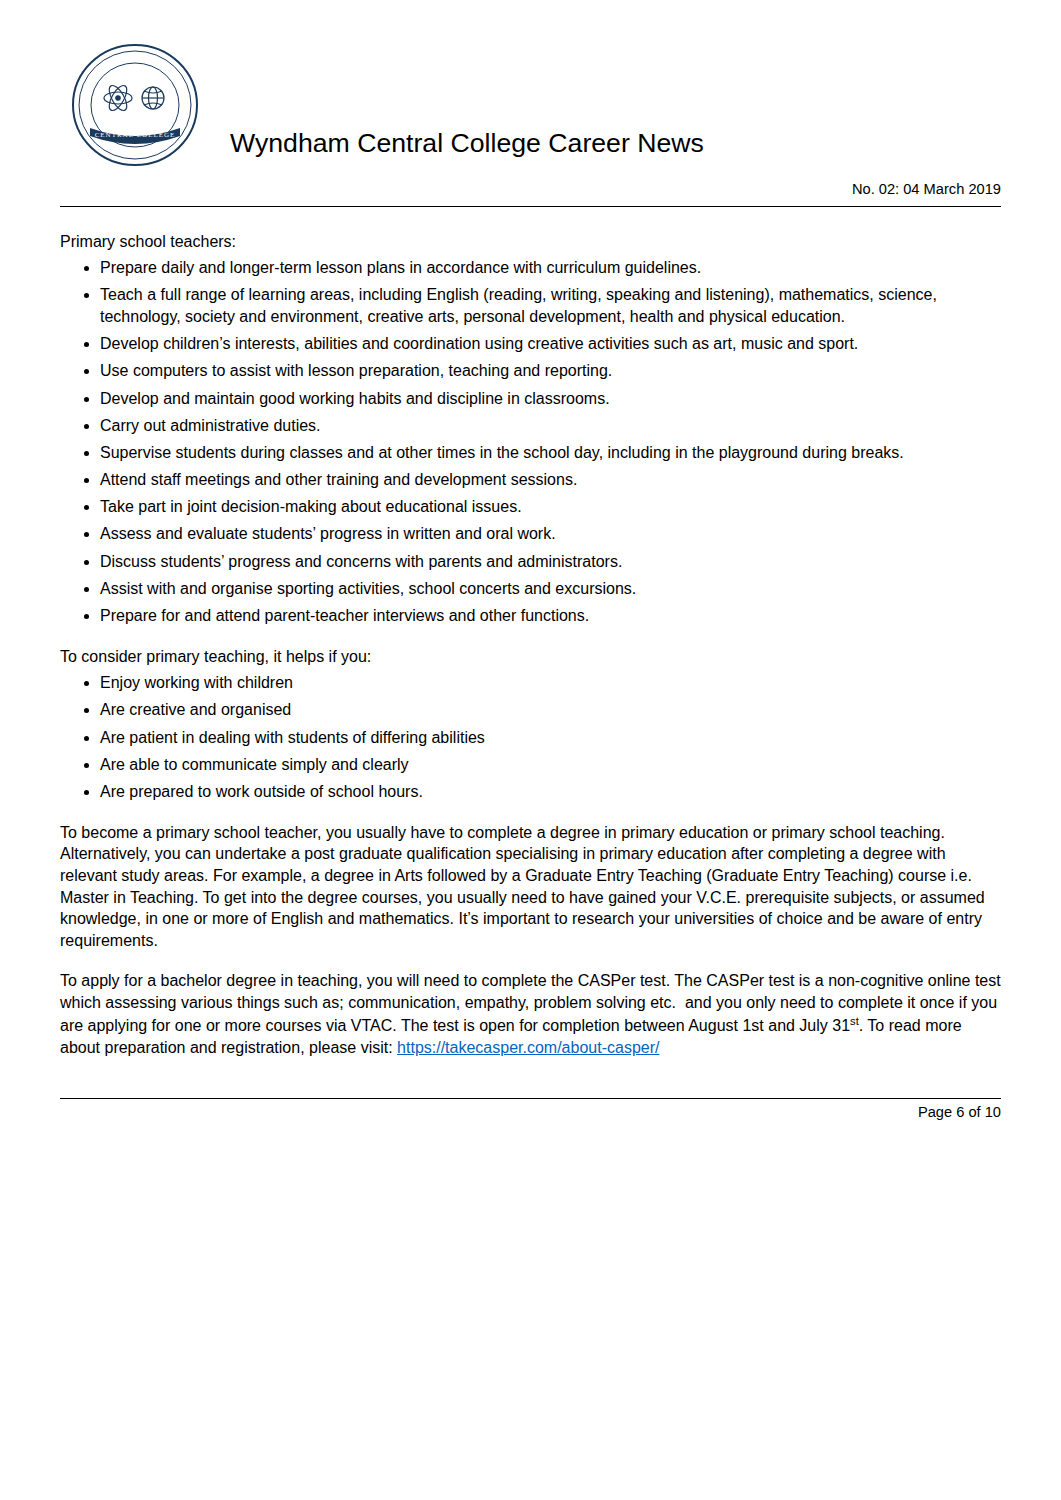CENTRAL COLLEGE
Wyndham Central College Career News
No. 02: 04 March 2019
Primary school teachers:
Prepare daily and longer-term lesson plans in accordance with curriculum guidelines.
Teach a full range of learning areas, including English (reading, writing, speaking and listening), mathematics, science, technology, society and environment, creative arts, personal development, health and physical education.
Develop children’s interests, abilities and coordination using creative activities such as art, music and sport.
Use computers to assist with lesson preparation, teaching and reporting.
Develop and maintain good working habits and discipline in classrooms.
Carry out administrative duties.
Supervise students during classes and at other times in the school day, including in the playground during breaks.
Attend staff meetings and other training and development sessions.
Take part in joint decision-making about educational issues.
Assess and evaluate students’ progress in written and oral work.
Discuss students’ progress and concerns with parents and administrators.
Assist with and organise sporting activities, school concerts and excursions.
Prepare for and attend parent-teacher interviews and other functions.
To consider primary teaching, it helps if you:
Enjoy working with children
Are creative and organised
Are patient in dealing with students of differing abilities
Are able to communicate simply and clearly
Are prepared to work outside of school hours.
To become a primary school teacher, you usually have to complete a degree in primary education or primary school teaching. Alternatively, you can undertake a post graduate qualification specialising in primary education after completing a degree with relevant study areas. For example, a degree in Arts followed by a Graduate Entry Teaching (Graduate Entry Teaching) course i.e. Master in Teaching. To get into the degree courses, you usually need to have gained your V.C.E. prerequisite subjects, or assumed knowledge, in one or more of English and mathematics. It’s important to research your universities of choice and be aware of entry requirements.
To apply for a bachelor degree in teaching, you will need to complete the CASPer test. The CASPer test is a non-cognitive online test which assessing various things such as; communication, empathy, problem solving etc. and you only need to complete it once if you are applying for one or more courses via VTAC. The test is open for completion between August 1st and July 31st. To read more about preparation and registration, please visit: https://takecasper.com/about-casper/
Page 6 of 10